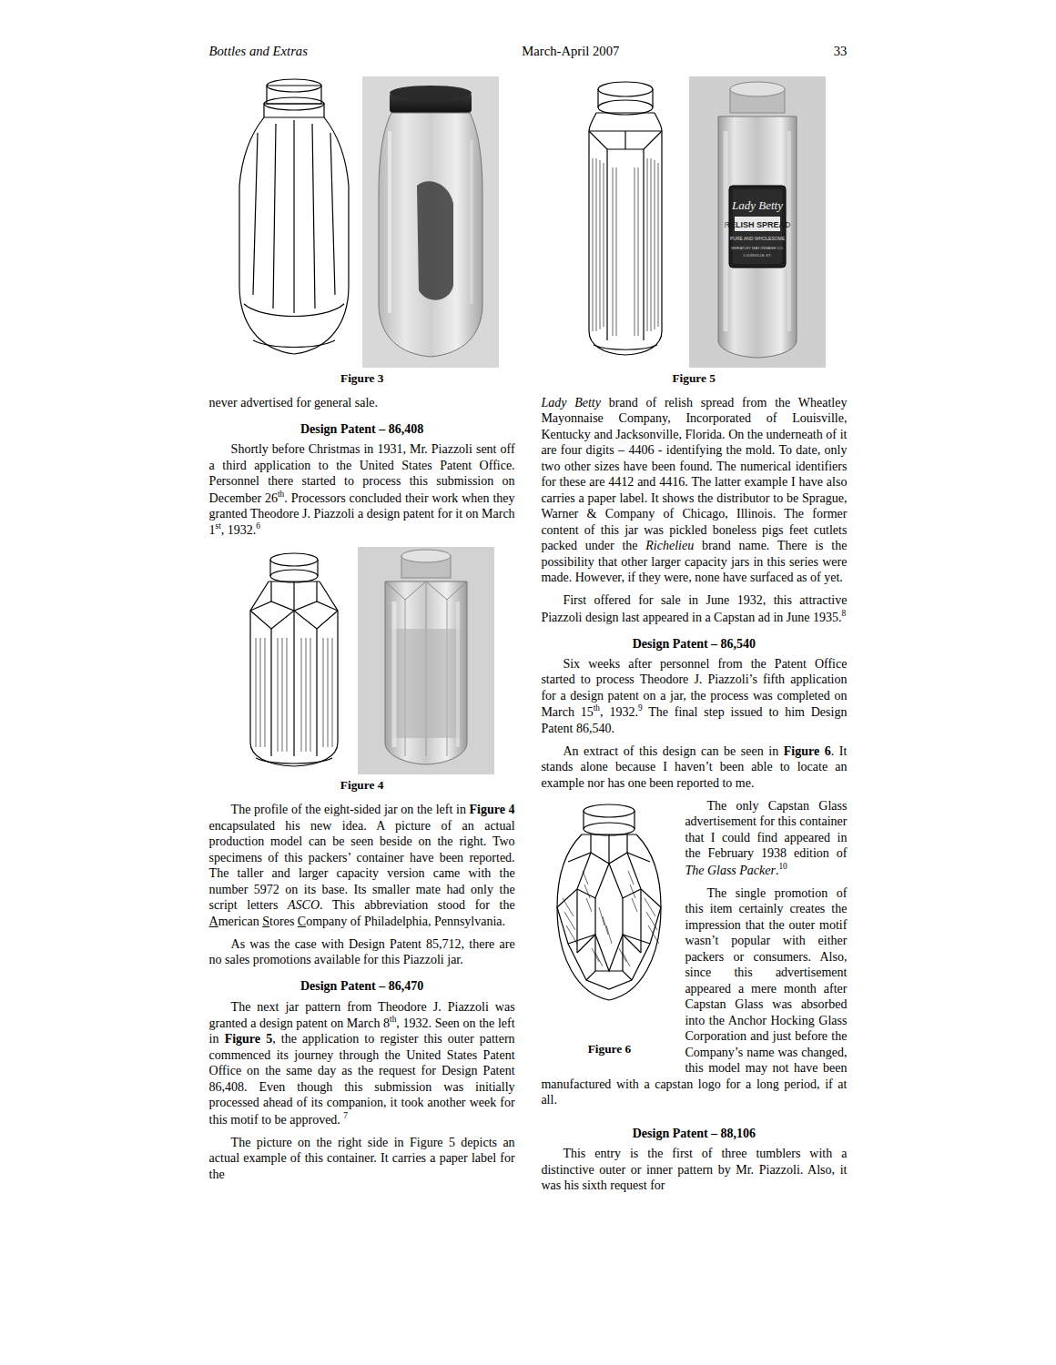Bottles and Extras
March-April 2007
33
Figure 3
Lady Betty RELISH SPREAD PURE AND WHOLESOME WHEATLEY MAYONNAISE CO. LOUISVILLE, KY.
Figure 5
never advertised for general sale.
Design Patent – 86,408
Shortly before Christmas in 1931, Mr. Piazzoli sent off a third application to the United States Patent Office. Personnel there started to process this submission on December 26th. Processors concluded their work when they granted Theodore J. Piazzoli a design patent for it on March 1st, 1932.6
Figure 4
The profile of the eight-sided jar on the left in Figure 4 encapsulated his new idea. A picture of an actual production model can be seen beside on the right. Two specimens of this packers’ container have been reported. The taller and larger capacity version came with the number 5972 on its base. Its smaller mate had only the script letters ASCO. This abbreviation stood for the American Stores Company of Philadelphia, Pennsylvania.
As was the case with Design Patent 85,712, there are no sales promotions available for this Piazzoli jar.
Design Patent – 86,470
The next jar pattern from Theodore J. Piazzoli was granted a design patent on March 8th, 1932. Seen on the left in Figure 5, the application to register this outer pattern commenced its journey through the United States Patent Office on the same day as the request for Design Patent 86,408. Even though this submission was initially processed ahead of its companion, it took another week for this motif to be approved. 7
The picture on the right side in Figure 5 depicts an actual example of this container. It carries a paper label for the
Lady Betty brand of relish spread from the Wheatley Mayonnaise Company, Incorporated of Louisville, Kentucky and Jacksonville, Florida. On the underneath of it are four digits – 4406 - identifying the mold. To date, only two other sizes have been found. The numerical identifiers for these are 4412 and 4416. The latter example I have also carries a paper label. It shows the distributor to be Sprague, Warner & Company of Chicago, Illinois. The former content of this jar was pickled boneless pigs feet cutlets packed under the Richelieu brand name. There is the possibility that other larger capacity jars in this series were made. However, if they were, none have surfaced as of yet.
First offered for sale in June 1932, this attractive Piazzoli design last appeared in a Capstan ad in June 1935.8
Design Patent – 86,540
Six weeks after personnel from the Patent Office started to process Theodore J. Piazzoli’s fifth application for a design patent on a jar, the process was completed on March 15th, 1932.9 The final step issued to him Design Patent 86,540.
An extract of this design can be seen in Figure 6. It stands alone because I haven’t been able to locate an example nor has one been reported to me.
Figure 6
The only Capstan Glass advertisement for this container that I could find appeared in the February 1938 edition of The Glass Packer.10
The single promotion of this item certainly creates the impression that the outer motif wasn’t popular with either packers or consumers. Also, since this advertisement appeared a mere month after Capstan Glass was absorbed into the Anchor Hocking Glass Corporation and just before the Company’s name was changed, this model may not have been manufactured with a capstan logo for a long period, if at all.
Design Patent – 88,106
This entry is the first of three tumblers with a distinctive outer or inner pattern by Mr. Piazzoli. Also, it was his sixth request for